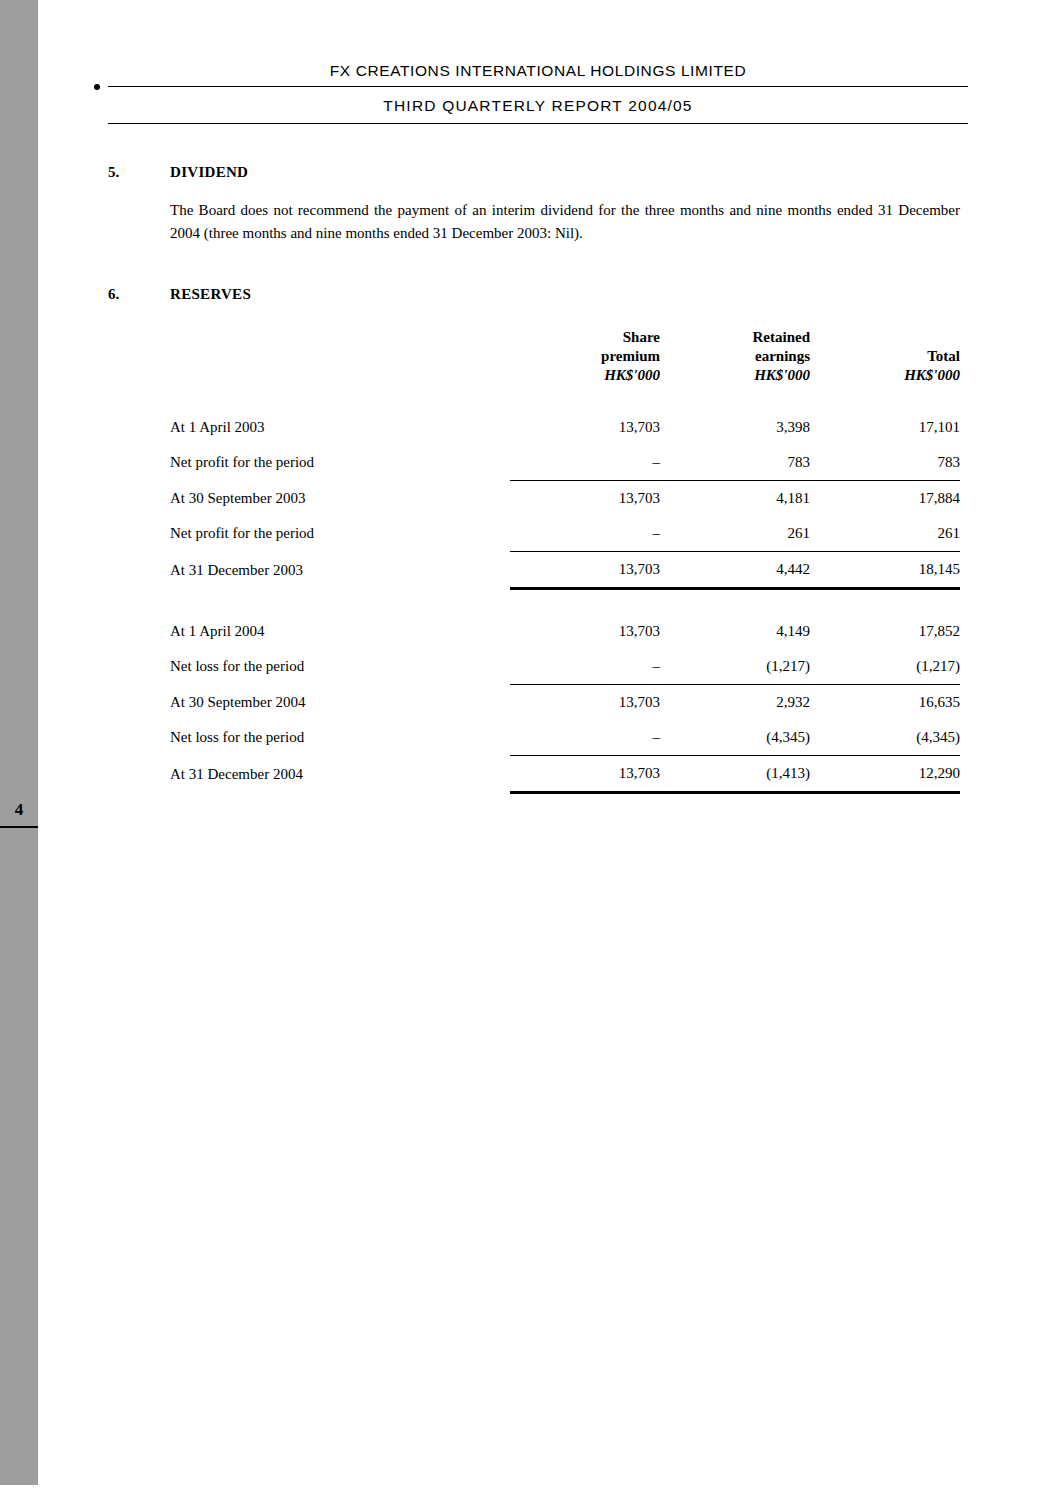4
FX CREATIONS INTERNATIONAL HOLDINGS LIMITED
THIRD QUARTERLY REPORT 2004/05
5.
DIVIDEND
The Board does not recommend the payment of an interim dividend for the three months and nine months ended 31 December 2004 (three months and nine months ended 31 December 2003: Nil).
6.
RESERVES
| | Share | Retained | |
| --- | --- | --- | --- |
| | premium | earnings | Total |
| | HK$'000 | HK$'000 | HK$'000 |
| At 1 April 2003 | 13,703 | 3,398 | 17,101 |
| Net profit for the period | – | 783 | 783 |
| At 30 September 2003 | 13,703 | 4,181 | 17,884 |
| Net profit for the period | – | 261 | 261 |
| At 31 December 2003 | 13,703 | 4,442 | 18,145 |
| At 1 April 2004 | 13,703 | 4,149 | 17,852 |
| Net loss for the period | – | (1,217) | (1,217) |
| At 30 September 2004 | 13,703 | 2,932 | 16,635 |
| Net loss for the period | – | (4,345) | (4,345) |
| At 31 December 2004 | 13,703 | (1,413) | 12,290 |